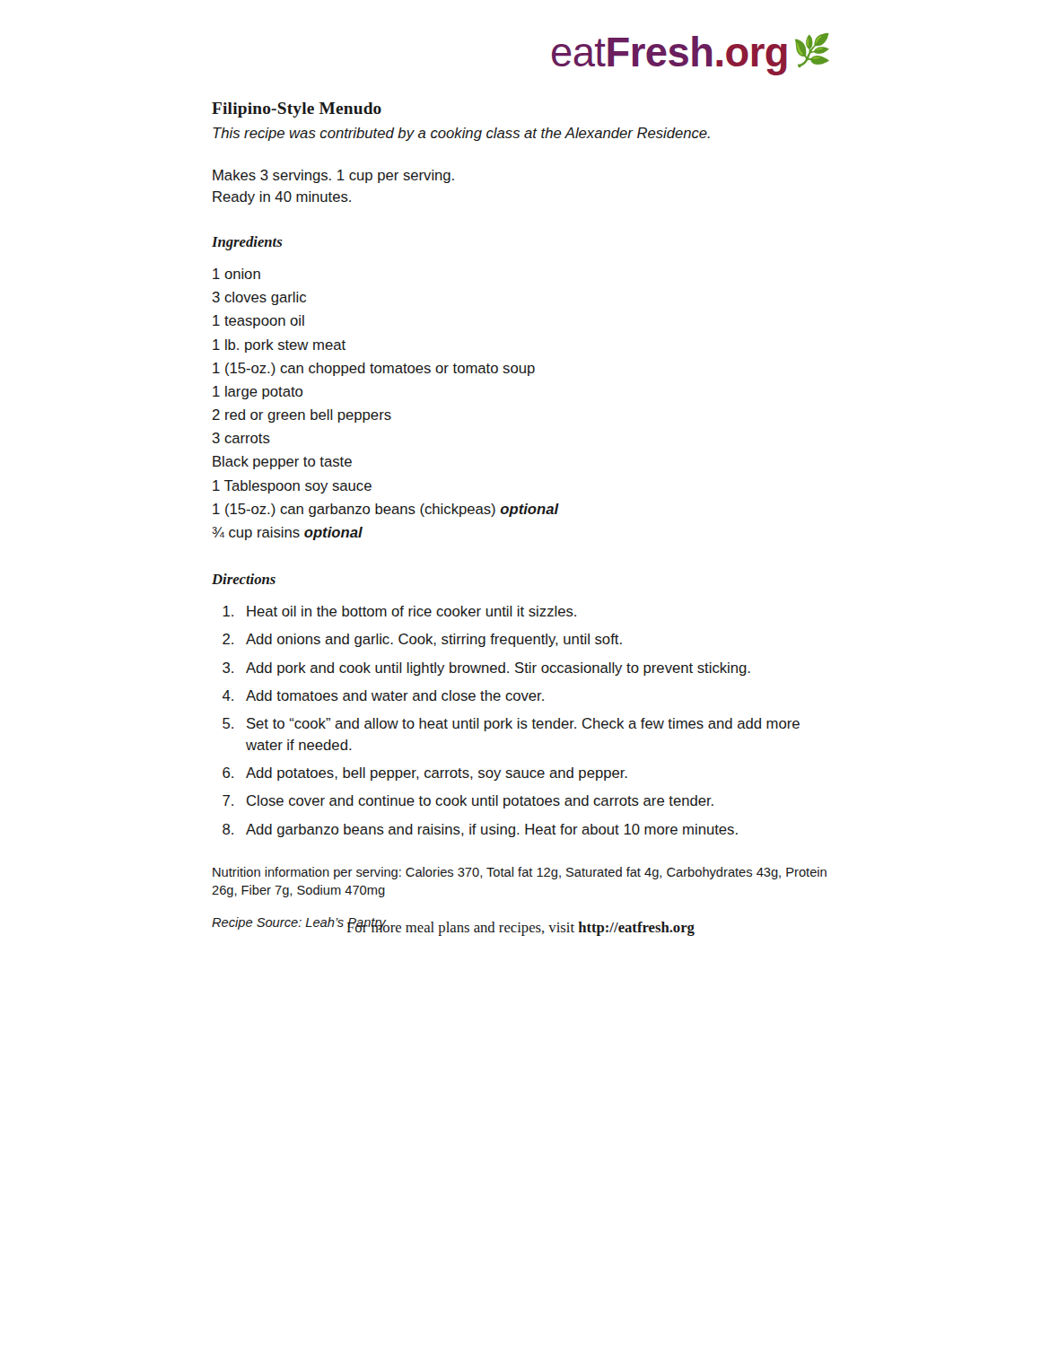eat Fresh.org🌿
Filipino-Style Menudo
This recipe was contributed by a cooking class at the Alexander Residence.
Makes 3 servings. 1 cup per serving. Ready in 40 minutes.
Ingredients
1 onion
3 cloves garlic
1 teaspoon oil
1 lb. pork stew meat
1 (15-oz.) can chopped tomatoes or tomato soup
1 large potato
2 red or green bell peppers
3 carrots
Black pepper to taste
1 Tablespoon soy sauce
1 (15-oz.) can garbanzo beans (chickpeas) optional
¾ cup raisins optional
Directions
Heat oil in the bottom of rice cooker until it sizzles.
Add onions and garlic. Cook, stirring frequently, until soft.
Add pork and cook until lightly browned. Stir occasionally to prevent sticking.
Add tomatoes and water and close the cover.
Set to “cook” and allow to heat until pork is tender. Check a few times and add more water if needed.
Add potatoes, bell pepper, carrots, soy sauce and pepper.
Close cover and continue to cook until potatoes and carrots are tender.
Add garbanzo beans and raisins, if using. Heat for about 10 more minutes.
Nutrition information per serving: Calories 370, Total fat 12g, Saturated fat 4g, Carbohydrates 43g, Protein 26g, Fiber 7g, Sodium 470mg
Recipe Source: Leah’s Pantry
For more meal plans and recipes, visit http://eatfresh.org